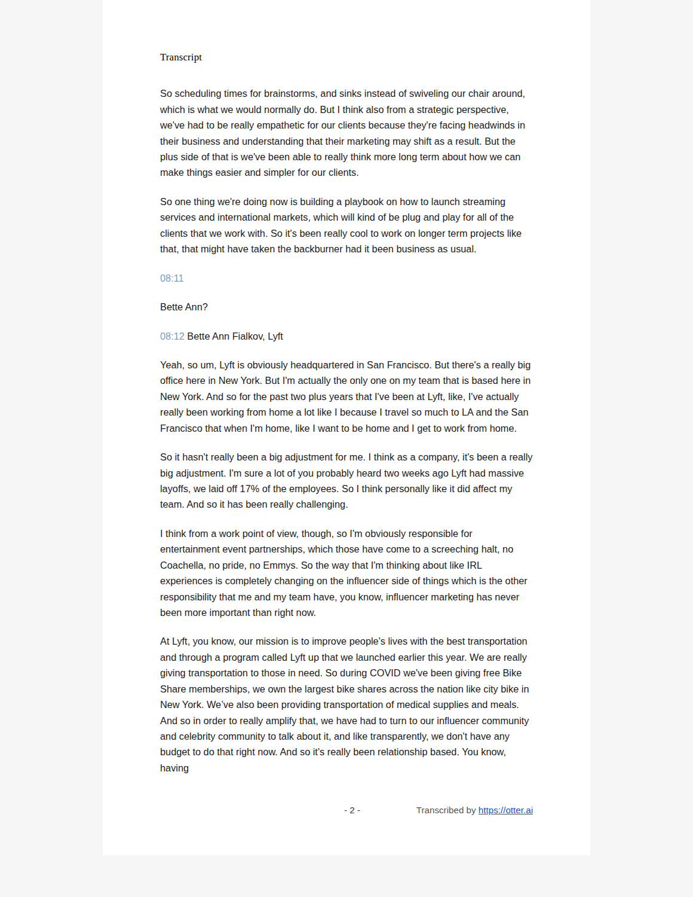Transcript
So scheduling times for brainstorms, and sinks instead of swiveling our chair around, which is what we would normally do. But I think also from a strategic perspective, we've had to be really empathetic for our clients because they're facing headwinds in their business and understanding that their marketing may shift as a result. But the plus side of that is we've been able to really think more long term about how we can make things easier and simpler for our clients.
So one thing we're doing now is building a playbook on how to launch streaming services and international markets, which will kind of be plug and play for all of the clients that we work with. So it's been really cool to work on longer term projects like that, that might have taken the backburner had it been business as usual.
08:11
Bette Ann?
08:12 Bette Ann Fialkov, Lyft
Yeah, so um, Lyft is obviously headquartered in San Francisco. But there's a really big office here in New York. But I'm actually the only one on my team that is based here in New York. And so for the past two plus years that I've been at Lyft, like, I've actually really been working from home a lot like I because I travel so much to LA and the San Francisco that when I'm home, like I want to be home and I get to work from home.
So it hasn't really been a big adjustment for me. I think as a company, it's been a really big adjustment. I'm sure a lot of you probably heard two weeks ago Lyft had massive layoffs, we laid off 17% of the employees. So I think personally like it did affect my team. And so it has been really challenging.
I think from a work point of view, though, so I'm obviously responsible for entertainment event partnerships, which those have come to a screeching halt, no Coachella, no pride, no Emmys. So the way that I'm thinking about like IRL experiences is completely changing on the influencer side of things which is the other responsibility that me and my team have, you know, influencer marketing has never been more important than right now.
At Lyft, you know, our mission is to improve people's lives with the best transportation and through a program called Lyft up that we launched earlier this year. We are really giving transportation to those in need. So during COVID we've been giving free Bike Share memberships, we own the largest bike shares across the nation like city bike in New York. We’ve also been providing transportation of medical supplies and meals. And so in order to really amplify that, we have had to turn to our influencer community and celebrity community to talk about it, and like transparently, we don't have any budget to do that right now. And so it's really been relationship based. You know, having
- 2 -
Transcribed by https://otter.ai